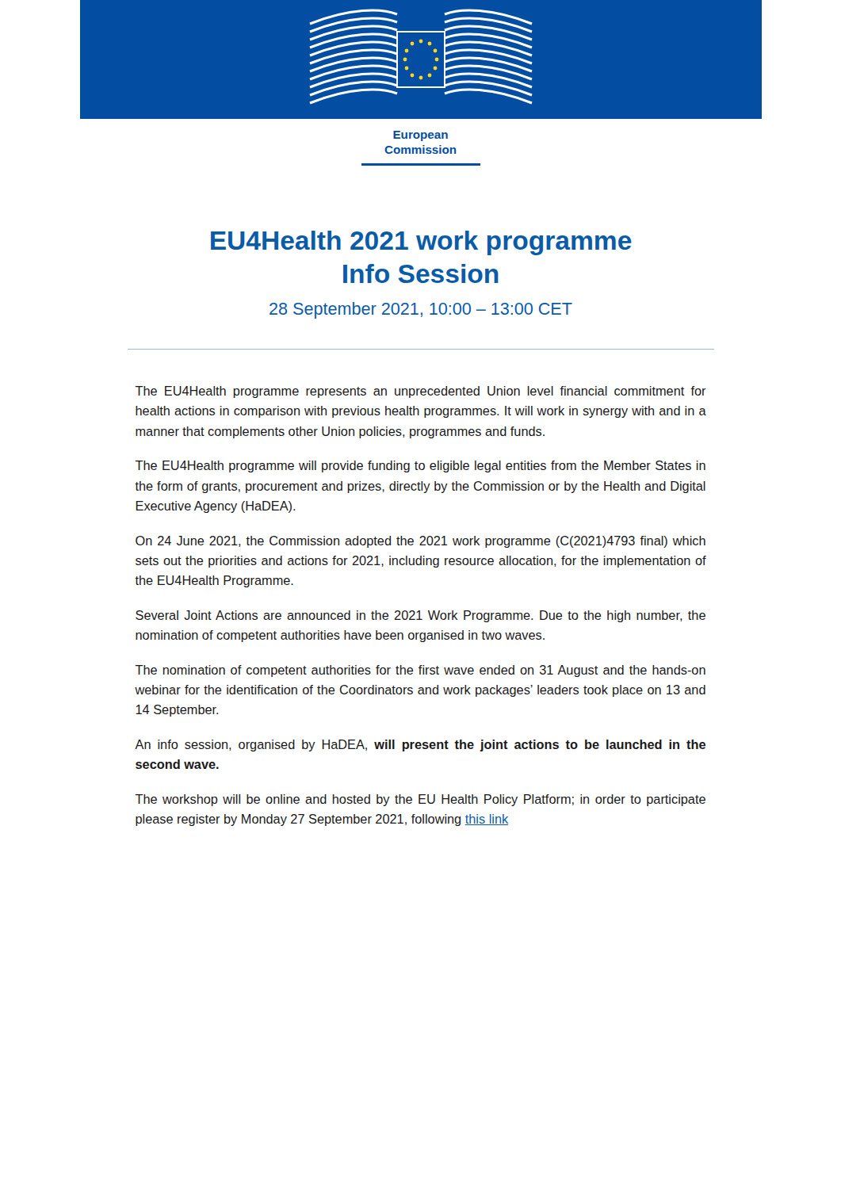European
Commission
EU4Health 2021 work programmeInfo Session
28 September 2021, 10:00 – 13:00 CET
The EU4Health programme represents an unprecedented Union level financial commitment for health actions in comparison with previous health programmes. It will work in synergy with and in a manner that complements other Union policies, programmes and funds.
The EU4Health programme will provide funding to eligible legal entities from the Member States in the form of grants, procurement and prizes, directly by the Commission or by the Health and Digital Executive Agency (HaDEA).
On 24 June 2021, the Commission adopted the 2021 work programme (C(2021)4793 final) which sets out the priorities and actions for 2021, including resource allocation, for the implementation of the EU4Health Programme.
Several Joint Actions are announced in the 2021 Work Programme. Due to the high number, the nomination of competent authorities have been organised in two waves.
The nomination of competent authorities for the first wave ended on 31 August and the hands-on webinar for the identification of the Coordinators and work packages’ leaders took place on 13 and 14 September.
An info session, organised by HaDEA, will present the joint actions to be launched in the second wave.
The workshop will be online and hosted by the EU Health Policy Platform; in order to participate please register by Monday 27 September 2021, following this link